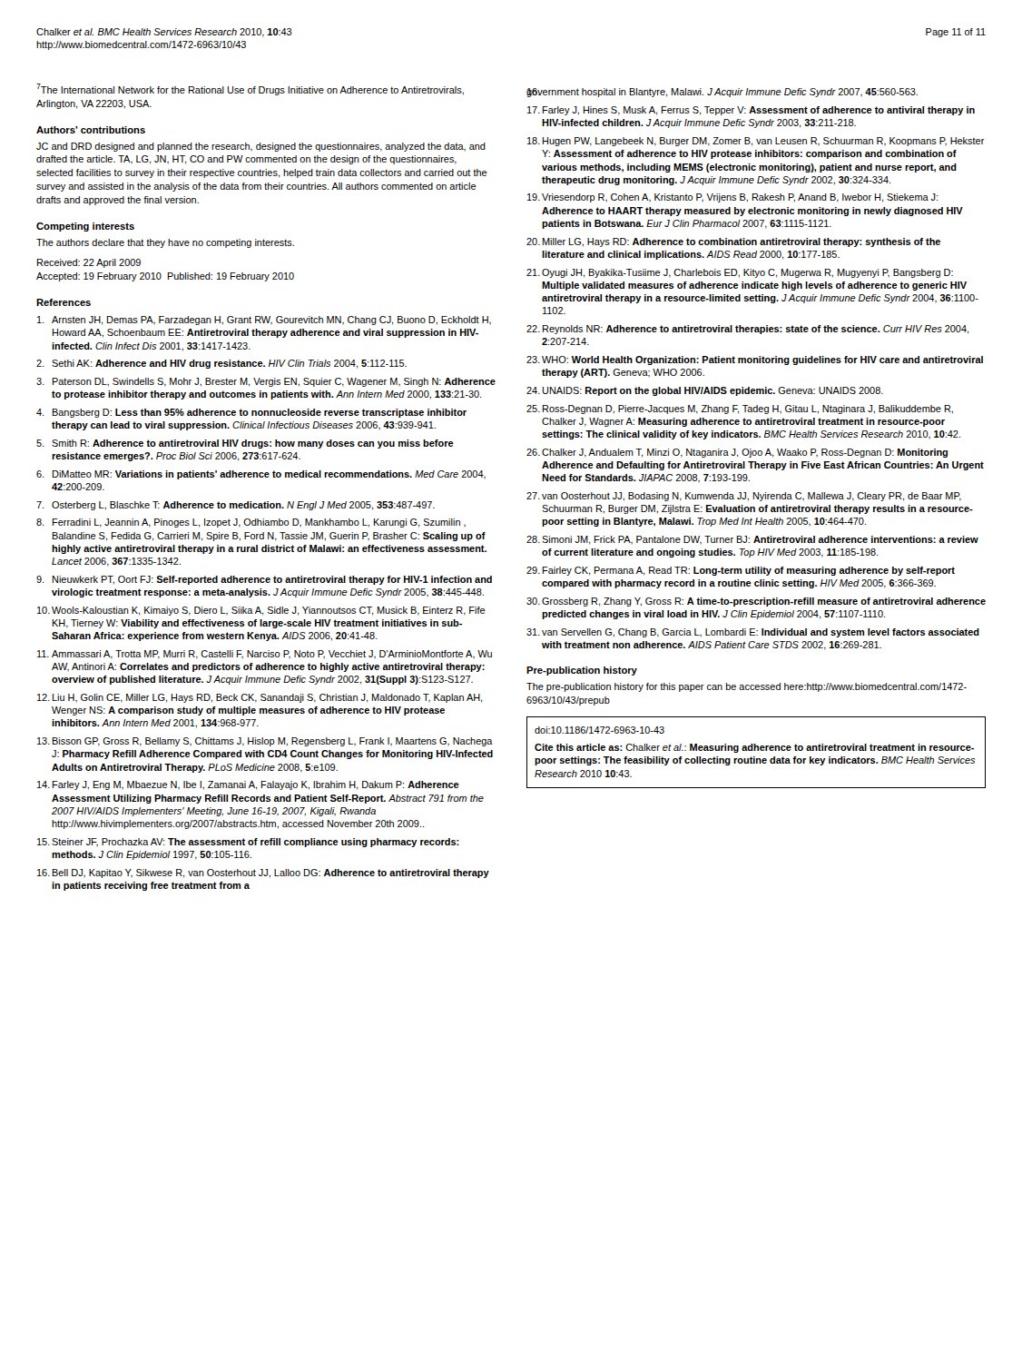Chalker et al. BMC Health Services Research 2010, 10:43
http://www.biomedcentral.com/1472-6963/10/43
Page 11 of 11
7The International Network for the Rational Use of Drugs Initiative on Adherence to Antiretrovirals, Arlington, VA 22203, USA.
Authors' contributions
JC and DRD designed and planned the research, designed the questionnaires, analyzed the data, and drafted the article. TA, LG, JN, HT, CO and PW commented on the design of the questionnaires, selected facilities to survey in their respective countries, helped train data collectors and carried out the survey and assisted in the analysis of the data from their countries. All authors commented on article drafts and approved the final version.
Competing interests
The authors declare that they have no competing interests.
Received: 22 April 2009
Accepted: 19 February 2010 Published: 19 February 2010
References
Arnsten JH, Demas PA, Farzadegan H, Grant RW, Gourevitch MN, Chang CJ, Buono D, Eckholdt H, Howard AA, Schoenbaum EE: Antiretroviral therapy adherence and viral suppression in HIV-infected. Clin Infect Dis 2001, 33:1417-1423.
Sethi AK: Adherence and HIV drug resistance. HIV Clin Trials 2004, 5:112-115.
Paterson DL, Swindells S, Mohr J, Brester M, Vergis EN, Squier C, Wagener M, Singh N: Adherence to protease inhibitor therapy and outcomes in patients with. Ann Intern Med 2000, 133:21-30.
Bangsberg D: Less than 95% adherence to nonnucleoside reverse transcriptase inhibitor therapy can lead to viral suppression. Clinical Infectious Diseases 2006, 43:939-941.
Smith R: Adherence to antiretroviral HIV drugs: how many doses can you miss before resistance emerges?. Proc Biol Sci 2006, 273:617-624.
DiMatteo MR: Variations in patients' adherence to medical recommendations. Med Care 2004, 42:200-209.
Osterberg L, Blaschke T: Adherence to medication. N Engl J Med 2005, 353:487-497.
Ferradini L, Jeannin A, Pinoges L, Izopet J, Odhiambo D, Mankhambo L, Karungi G, Szumilin , Balandine S, Fedida G, Carrieri M, Spire B, Ford N, Tassie JM, Guerin P, Brasher C: Scaling up of highly active antiretroviral therapy in a rural district of Malawi: an effectiveness assessment. Lancet 2006, 367:1335-1342.
Nieuwkerk PT, Oort FJ: Self-reported adherence to antiretroviral therapy for HIV-1 infection and virologic treatment response: a meta-analysis. J Acquir Immune Defic Syndr 2005, 38:445-448.
Wools-Kaloustian K, Kimaiyo S, Diero L, Siika A, Sidle J, Yiannoutsos CT, Musick B, Einterz R, Fife KH, Tierney W: Viability and effectiveness of large-scale HIV treatment initiatives in sub-Saharan Africa: experience from western Kenya. AIDS 2006, 20:41-48.
Ammassari A, Trotta MP, Murri R, Castelli F, Narciso P, Noto P, Vecchiet J, D'ArminioMontforte A, Wu AW, Antinori A: Correlates and predictors of adherence to highly active antiretroviral therapy: overview of published literature. J Acquir Immune Defic Syndr 2002, 31(Suppl 3):S123-S127.
Liu H, Golin CE, Miller LG, Hays RD, Beck CK, Sanandaji S, Christian J, Maldonado T, Kaplan AH, Wenger NS: A comparison study of multiple measures of adherence to HIV protease inhibitors. Ann Intern Med 2001, 134:968-977.
Bisson GP, Gross R, Bellamy S, Chittams J, Hislop M, Regensberg L, Frank I, Maartens G, Nachega J: Pharmacy Refill Adherence Compared with CD4 Count Changes for Monitoring HIV-Infected Adults on Antiretroviral Therapy. PLoS Medicine 2008, 5:e109.
Farley J, Eng M, Mbaezue N, Ibe I, Zamanai A, Falayajo K, Ibrahim H, Dakum P: Adherence Assessment Utilizing Pharmacy Refill Records and Patient Self-Report. Abstract 791 from the 2007 HIV/AIDS Implementers' Meeting, June 16-19, 2007, Kigali, Rwanda http://www.hivimplementers.org/2007/abstracts.htm, accessed November 20th 2009..
Steiner JF, Prochazka AV: The assessment of refill compliance using pharmacy records: methods. J Clin Epidemiol 1997, 50:105-116.
Bell DJ, Kapitao Y, Sikwese R, van Oosterhout JJ, Lalloo DG: Adherence to antiretroviral therapy in patients receiving free treatment from a
government hospital in Blantyre, Malawi. J Acquir Immune Defic Syndr 2007, 45:560-563.
Farley J, Hines S, Musk A, Ferrus S, Tepper V: Assessment of adherence to antiviral therapy in HIV-infected children. J Acquir Immune Defic Syndr 2003, 33:211-218.
Hugen PW, Langebeek N, Burger DM, Zomer B, van Leusen R, Schuurman R, Koopmans P, Hekster Y: Assessment of adherence to HIV protease inhibitors: comparison and combination of various methods, including MEMS (electronic monitoring), patient and nurse report, and therapeutic drug monitoring. J Acquir Immune Defic Syndr 2002, 30:324-334.
Vriesendorp R, Cohen A, Kristanto P, Vrijens B, Rakesh P, Anand B, Iwebor H, Stiekema J: Adherence to HAART therapy measured by electronic monitoring in newly diagnosed HIV patients in Botswana. Eur J Clin Pharmacol 2007, 63:1115-1121.
Miller LG, Hays RD: Adherence to combination antiretroviral therapy: synthesis of the literature and clinical implications. AIDS Read 2000, 10:177-185.
Oyugi JH, Byakika-Tusiime J, Charlebois ED, Kityo C, Mugerwa R, Mugyenyi P, Bangsberg D: Multiple validated measures of adherence indicate high levels of adherence to generic HIV antiretroviral therapy in a resource-limited setting. J Acquir Immune Defic Syndr 2004, 36:1100-1102.
Reynolds NR: Adherence to antiretroviral therapies: state of the science. Curr HIV Res 2004, 2:207-214.
WHO: World Health Organization: Patient monitoring guidelines for HIV care and antiretroviral therapy (ART). Geneva; WHO 2006.
UNAIDS: Report on the global HIV/AIDS epidemic. Geneva: UNAIDS 2008.
Ross-Degnan D, Pierre-Jacques M, Zhang F, Tadeg H, Gitau L, Ntaginara J, Balikuddembe R, Chalker J, Wagner A: Measuring adherence to antiretroviral treatment in resource-poor settings: The clinical validity of key indicators. BMC Health Services Research 2010, 10:42.
Chalker J, Andualem T, Minzi O, Ntaganira J, Ojoo A, Waako P, Ross-Degnan D: Monitoring Adherence and Defaulting for Antiretroviral Therapy in Five East African Countries: An Urgent Need for Standards. JIAPAC 2008, 7:193-199.
van Oosterhout JJ, Bodasing N, Kumwenda JJ, Nyirenda C, Mallewa J, Cleary PR, de Baar MP, Schuurman R, Burger DM, Zijlstra E: Evaluation of antiretroviral therapy results in a resource-poor setting in Blantyre, Malawi. Trop Med Int Health 2005, 10:464-470.
Simoni JM, Frick PA, Pantalone DW, Turner BJ: Antiretroviral adherence interventions: a review of current literature and ongoing studies. Top HIV Med 2003, 11:185-198.
Fairley CK, Permana A, Read TR: Long-term utility of measuring adherence by self-report compared with pharmacy record in a routine clinic setting. HIV Med 2005, 6:366-369.
Grossberg R, Zhang Y, Gross R: A time-to-prescription-refill measure of antiretroviral adherence predicted changes in viral load in HIV. J Clin Epidemiol 2004, 57:1107-1110.
van Servellen G, Chang B, Garcia L, Lombardi E: Individual and system level factors associated with treatment non adherence. AIDS Patient Care STDS 2002, 16:269-281.
Pre-publication history
The pre-publication history for this paper can be accessed here:http://www.biomedcentral.com/1472-6963/10/43/prepub
doi:10.1186/1472-6963-10-43
Cite this article as: Chalker et al.: Measuring adherence to antiretroviral treatment in resource-poor settings: The feasibility of collecting routine data for key indicators. BMC Health Services Research 2010 10:43.